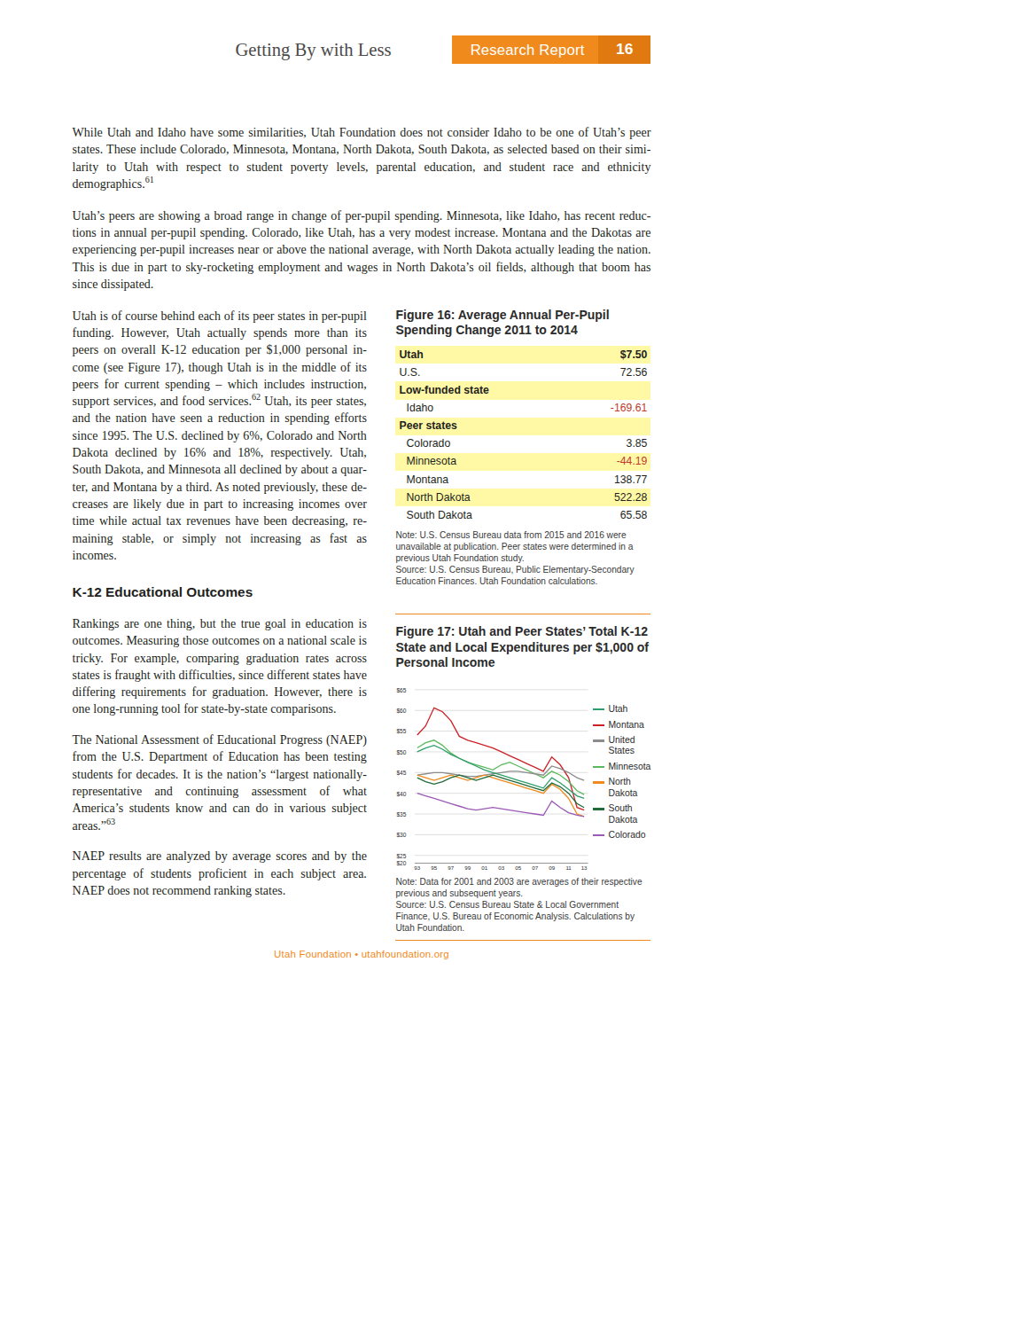Getting By with Less
Research Report
16
While Utah and Idaho have some similarities, Utah Foundation does not consider Idaho to be one of Utah’s peer states. These include Colorado, Minnesota, Montana, North Dakota, South Dakota, as selected based on their similarity to Utah with respect to student poverty levels, parental education, and student race and ethnicity demographics.61
Utah’s peers are showing a broad range in change of per-pupil spending. Minnesota, like Idaho, has recent reductions in annual per-pupil spending. Colorado, like Utah, has a very modest increase. Montana and the Dakotas are experiencing per-pupil increases near or above the national average, with North Dakota actually leading the nation. This is due in part to sky-rocketing employment and wages in North Dakota’s oil fields, although that boom has since dissipated.
Utah is of course behind each of its peer states in per-pupil funding. However, Utah actually spends more than its peers on overall K-12 education per $1,000 personal income (see Figure 17), though Utah is in the middle of its peers for current spending – which includes instruction, support services, and food services.62 Utah, its peer states, and the nation have seen a reduction in spending efforts since 1995. The U.S. declined by 6%, Colorado and North Dakota declined by 16% and 18%, respectively. Utah, South Dakota, and Minnesota all declined by about a quarter, and Montana by a third. As noted previously, these decreases are likely due in part to increasing incomes over time while actual tax revenues have been decreasing, remaining stable, or simply not increasing as fast as incomes.
K-12 Educational Outcomes
Rankings are one thing, but the true goal in education is outcomes. Measuring those outcomes on a national scale is tricky. For example, comparing graduation rates across states is fraught with difficulties, since different states have differing requirements for graduation. However, there is one long-running tool for state-by-state comparisons.
The National Assessment of Educational Progress (NAEP) from the U.S. Department of Education has been testing students for decades. It is the nation’s “largest nationally-representative and continuing assessment of what America’s students know and can do in various subject areas.”63
NAEP results are analyzed by average scores and by the percentage of students proficient in each subject area. NAEP does not recommend ranking states.
Figure 16: Average Annual Per-Pupil Spending Change 2011 to 2014
| Utah | $7.50 |
| U.S. | 72.56 |
| Low-funded state |
| Idaho | -169.61 |
| Peer states |
| Colorado | 3.85 |
| Minnesota | -44.19 |
| Montana | 138.77 |
| North Dakota | 522.28 |
| South Dakota | 65.58 |
Note: U.S. Census Bureau data from 2015 and 2016 were unavailable at publication. Peer states were determined in a previous Utah Foundation study.
Source: U.S. Census Bureau, Public Elementary-Secondary Education Finances. Utah Foundation calculations.
Figure 17: Utah and Peer States’ Total K-12 State and Local Expenditures per $1,000 of Personal Income
$65 $60 $55 $50 $45 $40 $35 $30 $25 $20 93 95 97 99 01 03 05 07 09 11 13
Utah
Montana
United States
Minnesota
North Dakota
South Dakota
Colorado
Note: Data for 2001 and 2003 are averages of their respective previous and subsequent years.
Source: U.S. Census Bureau State & Local Government Finance, U.S. Bureau of Economic Analysis. Calculations by Utah Foundation.
Utah Foundation • utahfoundation.org